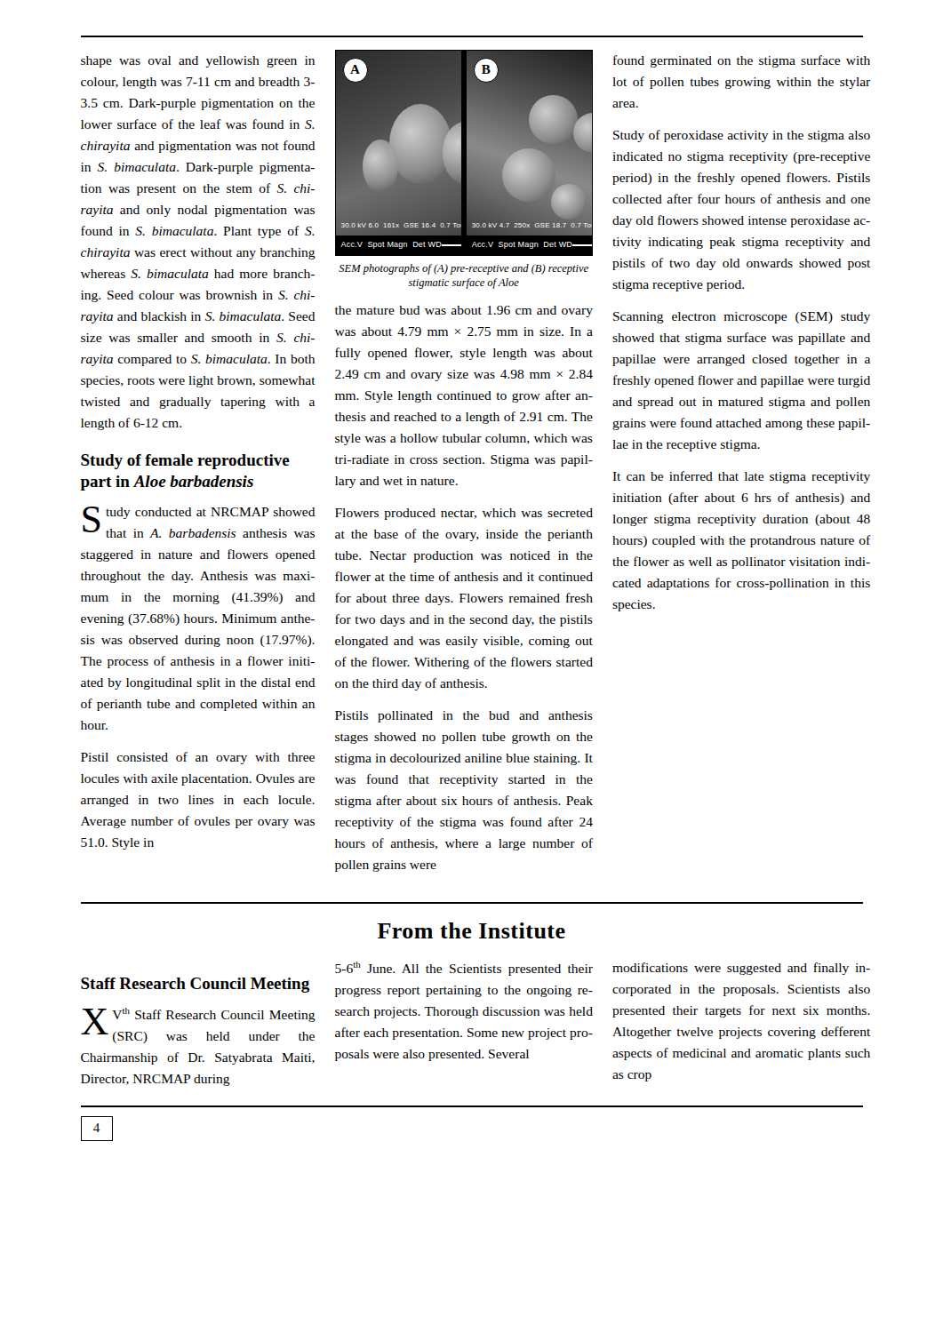shape was oval and yellowish green in colour, length was 7-11 cm and breadth 3-3.5 cm. Dark-purple pigmentation on the lower surface of the leaf was found in S. chirayita and pigmentation was not found in S. bimaculata. Dark-purple pigmentation was present on the stem of S. chirayita and only nodal pigmentation was found in S. bimaculata. Plant type of S. chirayita was erect without any branching whereas S. bimaculata had more branching. Seed colour was brownish in S. chirayita and blackish in S. bimaculata. Seed size was smaller and smooth in S. chirayita compared to S. bimaculata. In both species, roots were light brown, somewhat twisted and gradually tapering with a length of 6-12 cm.
Study of female reproductive part in Aloe barbadensis
Study conducted at NRCMAP showed that in A. barbadensis anthesis was staggered in nature and flowers opened throughout the day. Anthesis was maximum in the morning (41.39%) and evening (37.68%) hours. Minimum anthesis was observed during noon (17.97%). The process of anthesis in a flower initiated by longitudinal split in the distal end of perianth tube and completed within an hour.
Pistil consisted of an ovary with three locules with axile placentation. Ovules are arranged in two lines in each locule. Average number of ovules per ovary was 51.0. Style in
A
Acc.V Spot Magn Det WD 200 µm
30.0 kV 6.0 161x GSE 16.4 0.7 Torr Mature
B
Acc.V Spot Magn Det WD 100 µm
30.0 kV 4.7 250x GSE 18.7 0.7 Torr
SEM photographs of (A) pre-receptive and (B) receptive stigmatic surface of Aloe
the mature bud was about 1.96 cm and ovary was about 4.79 mm × 2.75 mm in size. In a fully opened flower, style length was about 2.49 cm and ovary size was 4.98 mm × 2.84 mm. Style length continued to grow after anthesis and reached to a length of 2.91 cm. The style was a hollow tubular column, which was tri-radiate in cross section. Stigma was papillary and wet in nature.
Flowers produced nectar, which was secreted at the base of the ovary, inside the perianth tube. Nectar production was noticed in the flower at the time of anthesis and it continued for about three days. Flowers remained fresh for two days and in the second day, the pistils elongated and was easily visible, coming out of the flower. Withering of the flowers started on the third day of anthesis.
Pistils pollinated in the bud and anthesis stages showed no pollen tube growth on the stigma in decolourized aniline blue staining. It was found that receptivity started in the stigma after about six hours of anthesis. Peak receptivity of the stigma was found after 24 hours of anthesis, where a large number of pollen grains were
found germinated on the stigma surface with lot of pollen tubes growing within the stylar area.
Study of peroxidase activity in the stigma also indicated no stigma receptivity (pre-receptive period) in the freshly opened flowers. Pistils collected after four hours of anthesis and one day old flowers showed intense peroxidase activity indicating peak stigma receptivity and pistils of two day old onwards showed post stigma receptive period.
Scanning electron microscope (SEM) study showed that stigma surface was papillate and papillae were arranged closed together in a freshly opened flower and papillae were turgid and spread out in matured stigma and pollen grains were found attached among these papillae in the receptive stigma.
It can be inferred that late stigma receptivity initiation (after about 6 hrs of anthesis) and longer stigma receptivity duration (about 48 hours) coupled with the protandrous nature of the flower as well as pollinator visitation indicated adaptations for cross-pollination in this species.
From the Institute
Staff Research Council Meeting
XVth Staff Research Council Meeting (SRC) was held under the Chairmanship of Dr. Satyabrata Maiti, Director, NRCMAP during
5-6th June. All the Scientists presented their progress report pertaining to the ongoing research projects. Thorough discussion was held after each presentation. Some new project proposals were also presented. Several
modifications were suggested and finally incorporated in the proposals. Scientists also presented their targets for next six months. Altogether twelve projects covering defferent aspects of medicinal and aromatic plants such as crop
4